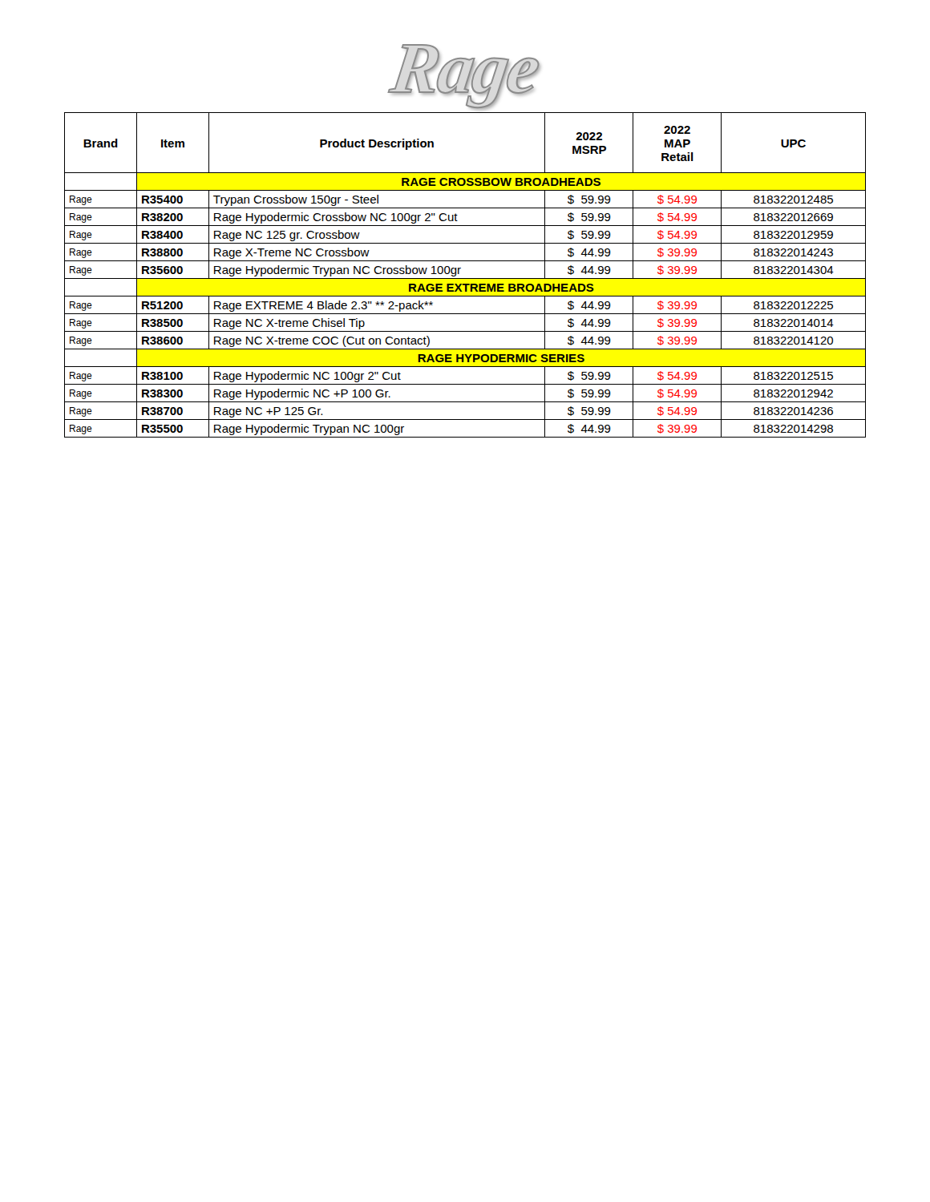Rage
| Brand | Item | Product Description | 2022 MSRP | 2022 MAP Retail | UPC |
| --- | --- | --- | --- | --- | --- |
| | RAGE CROSSBOW BROADHEADS |
| Rage | R35400 | Trypan Crossbow 150gr - Steel | $ 59.99 | $ 54.99 | 818322012485 |
| Rage | R38200 | Rage Hypodermic Crossbow NC 100gr 2" Cut | $ 59.99 | $ 54.99 | 818322012669 |
| Rage | R38400 | Rage NC 125 gr. Crossbow | $ 59.99 | $ 54.99 | 818322012959 |
| Rage | R38800 | Rage X-Treme NC Crossbow | $ 44.99 | $ 39.99 | 818322014243 |
| Rage | R35600 | Rage Hypodermic Trypan NC Crossbow 100gr | $ 44.99 | $ 39.99 | 818322014304 |
| | RAGE EXTREME BROADHEADS |
| Rage | R51200 | Rage EXTREME 4 Blade 2.3" ** 2-pack** | $ 44.99 | $ 39.99 | 818322012225 |
| Rage | R38500 | Rage NC X-treme Chisel Tip | $ 44.99 | $ 39.99 | 818322014014 |
| Rage | R38600 | Rage NC X-treme COC (Cut on Contact) | $ 44.99 | $ 39.99 | 818322014120 |
| | RAGE HYPODERMIC SERIES |
| Rage | R38100 | Rage Hypodermic NC 100gr 2" Cut | $ 59.99 | $ 54.99 | 818322012515 |
| Rage | R38300 | Rage Hypodermic NC +P 100 Gr. | $ 59.99 | $ 54.99 | 818322012942 |
| Rage | R38700 | Rage NC +P 125 Gr. | $ 59.99 | $ 54.99 | 818322014236 |
| Rage | R35500 | Rage Hypodermic Trypan NC 100gr | $ 44.99 | $ 39.99 | 818322014298 |